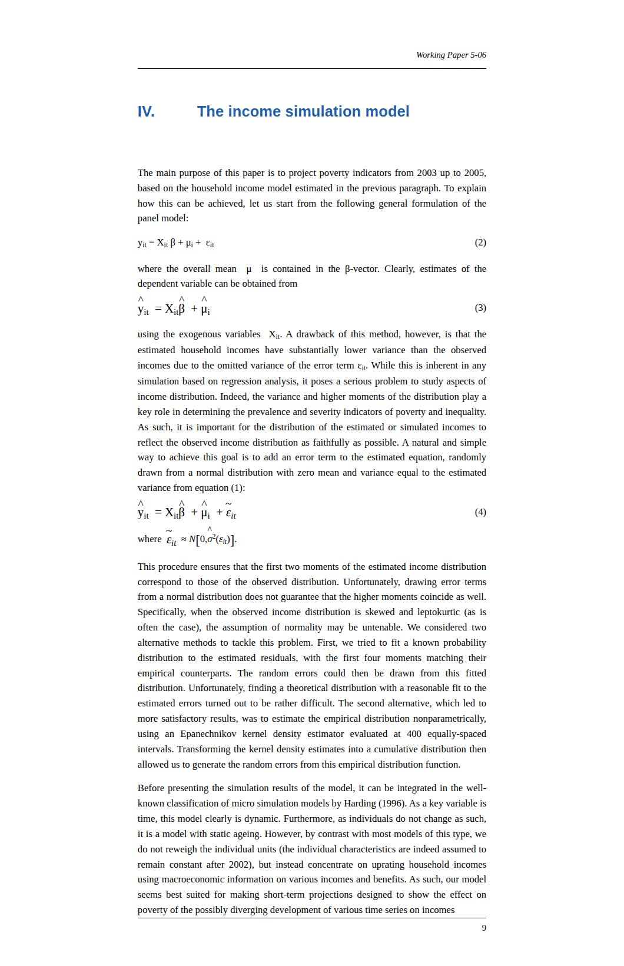Working Paper 5-06
IV. The income simulation model
The main purpose of this paper is to project poverty indicators from 2003 up to 2005, based on the household income model estimated in the previous paragraph. To explain how this can be achieved, let us start from the following general formulation of the panel model:
yit = Xit β + μi + εit (2)
where the overall mean μ is contained in the β-vector. Clearly, estimates of the dependent variable can be obtained from
^y it = Xit^β + ^μ i (3)
using the exogenous variables Xit. A drawback of this method, however, is that the estimated household incomes have substantially lower variance than the observed incomes due to the omitted variance of the error term εit. While this is inherent in any simulation based on regression analysis, it poses a serious problem to study aspects of income distribution. Indeed, the variance and higher moments of the distribution play a key role in determining the prevalence and severity indicators of poverty and inequality. As such, it is important for the distribution of the estimated or simulated incomes to reflect the observed income distribution as faithfully as possible. A natural and simple way to achieve this goal is to add an error term to the estimated equation, randomly drawn from a normal distribution with zero mean and variance equal to the estimated variance from equation (1):
^y it = Xit^β + ^μ i + ~ε it (4)
where ~ε it ≈ N[0,^σ 2(εit)].
This procedure ensures that the first two moments of the estimated income distribution correspond to those of the observed distribution. Unfortunately, drawing error terms from a normal distribution does not guarantee that the higher moments coincide as well. Specifically, when the observed income distribution is skewed and leptokurtic (as is often the case), the assumption of normality may be untenable. We considered two alternative methods to tackle this problem. First, we tried to fit a known probability distribution to the estimated residuals, with the first four moments matching their empirical counterparts. The random errors could then be drawn from this fitted distribution. Unfortunately, finding a theoretical distribution with a reasonable fit to the estimated errors turned out to be rather difficult. The second alternative, which led to more satisfactory results, was to estimate the empirical distribution nonparametrically, using an Epanechnikov kernel density estimator evaluated at 400 equally-spaced intervals. Transforming the kernel density estimates into a cumulative distribution then allowed us to generate the random errors from this empirical distribution function.
Before presenting the simulation results of the model, it can be integrated in the well-known classification of micro simulation models by Harding (1996). As a key variable is time, this model clearly is dynamic. Furthermore, as individuals do not change as such, it is a model with static ageing. However, by contrast with most models of this type, we do not reweigh the individual units (the individual characteristics are indeed assumed to remain constant after 2002), but instead concentrate on uprating household incomes using macroeconomic information on various incomes and benefits. As such, our model seems best suited for making short-term projections designed to show the effect on poverty of the possibly diverging development of various time series on incomes
9